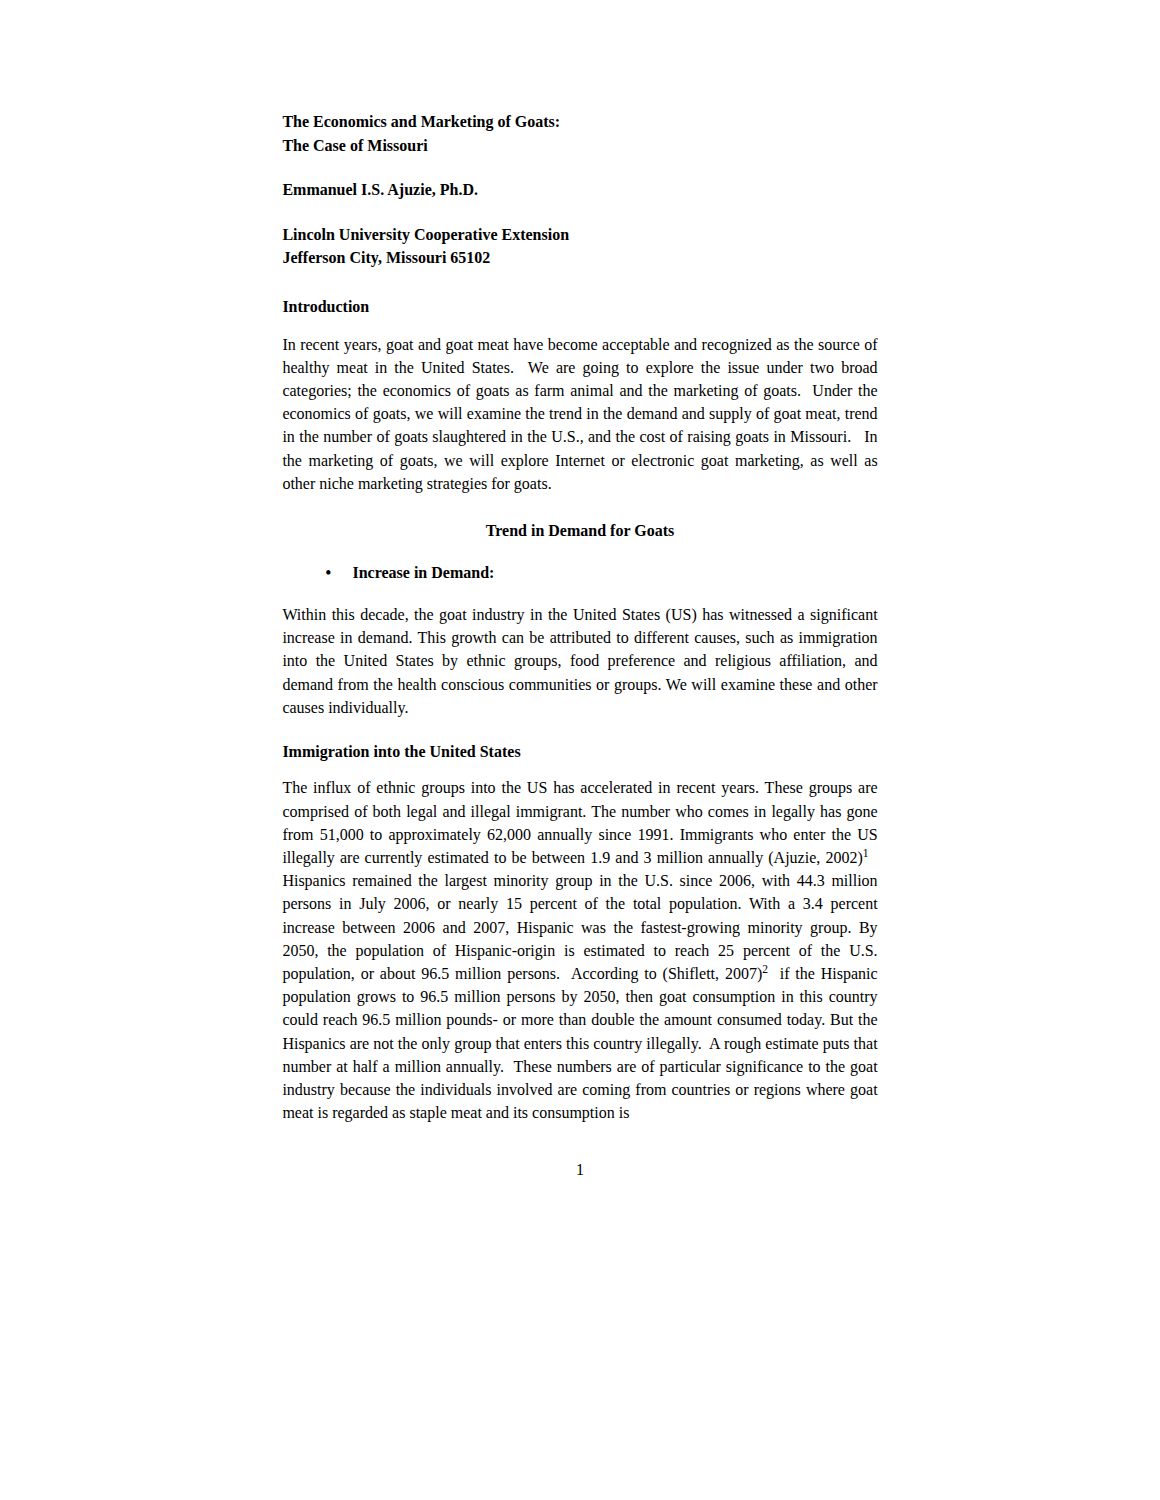The Economics and Marketing of Goats:
The Case of Missouri
Emmanuel I.S. Ajuzie, Ph.D.
Lincoln University Cooperative Extension
Jefferson City, Missouri 65102
Introduction
In recent years, goat and goat meat have become acceptable and recognized as the source of healthy meat in the United States. We are going to explore the issue under two broad categories; the economics of goats as farm animal and the marketing of goats. Under the economics of goats, we will examine the trend in the demand and supply of goat meat, trend in the number of goats slaughtered in the U.S., and the cost of raising goats in Missouri. In the marketing of goats, we will explore Internet or electronic goat marketing, as well as other niche marketing strategies for goats.
Trend in Demand for Goats
Increase in Demand:
Within this decade, the goat industry in the United States (US) has witnessed a significant increase in demand. This growth can be attributed to different causes, such as immigration into the United States by ethnic groups, food preference and religious affiliation, and demand from the health conscious communities or groups. We will examine these and other causes individually.
Immigration into the United States
The influx of ethnic groups into the US has accelerated in recent years. These groups are comprised of both legal and illegal immigrant. The number who comes in legally has gone from 51,000 to approximately 62,000 annually since 1991. Immigrants who enter the US illegally are currently estimated to be between 1.9 and 3 million annually (Ajuzie, 2002)1 Hispanics remained the largest minority group in the U.S. since 2006, with 44.3 million persons in July 2006, or nearly 15 percent of the total population. With a 3.4 percent increase between 2006 and 2007, Hispanic was the fastest-growing minority group. By 2050, the population of Hispanic-origin is estimated to reach 25 percent of the U.S. population, or about 96.5 million persons. According to (Shiflett, 2007)2 if the Hispanic population grows to 96.5 million persons by 2050, then goat consumption in this country could reach 96.5 million pounds- or more than double the amount consumed today. But the Hispanics are not the only group that enters this country illegally. A rough estimate puts that number at half a million annually. These numbers are of particular significance to the goat industry because the individuals involved are coming from countries or regions where goat meat is regarded as staple meat and its consumption is
1